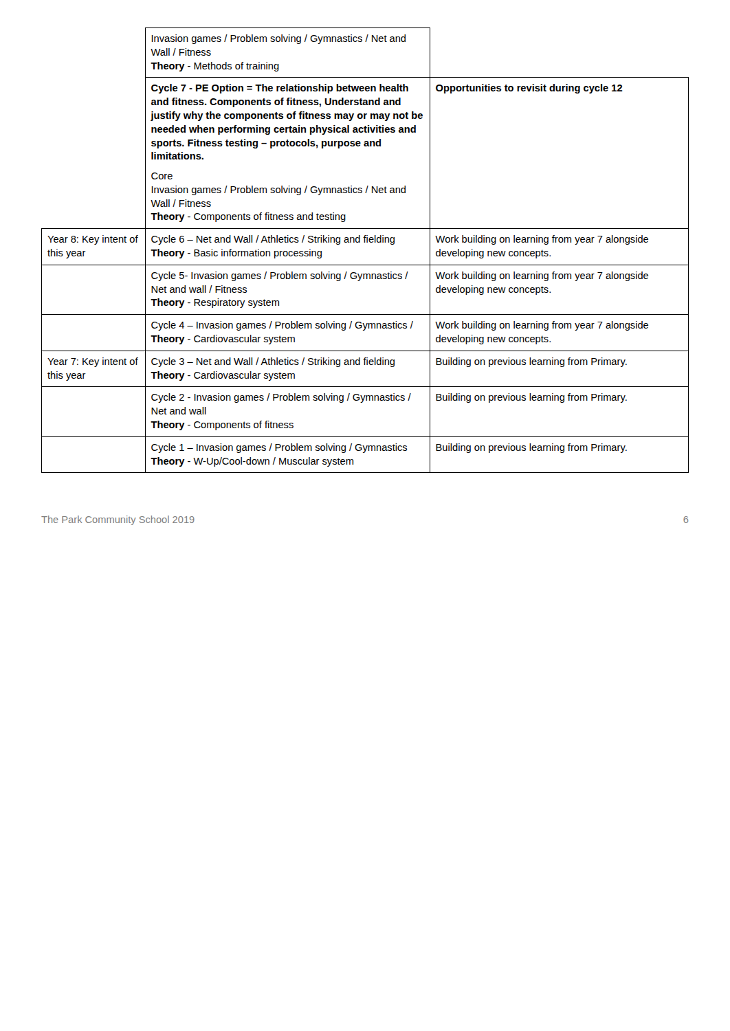| | Invasion games / Problem solving / Gymnastics / Net and Wall / Fitness Theory - Methods of training | |
| | Cycle 7 - PE Option = The relationship between health and fitness. Components of fitness, Understand and justify why the components of fitness may or may not be needed when performing certain physical activities and sports. Fitness testing – protocols, purpose and limitations. Core Invasion games / Problem solving / Gymnastics / Net and Wall / Fitness Theory - Components of fitness and testing | Opportunities to revisit during cycle 12 |
| Year 8: Key intent of this year | Cycle 6 – Net and Wall / Athletics / Striking and fielding Theory - Basic information processing | Work building on learning from year 7 alongside developing new concepts. |
| | Cycle 5- Invasion games / Problem solving / Gymnastics / Net and wall / Fitness Theory - Respiratory system | Work building on learning from year 7 alongside developing new concepts. |
| | Cycle 4 – Invasion games / Problem solving / Gymnastics / Theory - Cardiovascular system | Work building on learning from year 7 alongside developing new concepts. |
| Year 7: Key intent of this year | Cycle 3 – Net and Wall / Athletics / Striking and fielding Theory - Cardiovascular system | Building on previous learning from Primary. |
| | Cycle 2 - Invasion games / Problem solving / Gymnastics / Net and wall Theory - Components of fitness | Building on previous learning from Primary. |
| | Cycle 1 – Invasion games / Problem solving / Gymnastics Theory - W-Up/Cool-down / Muscular system | Building on previous learning from Primary. |
The Park Community School 2019 6